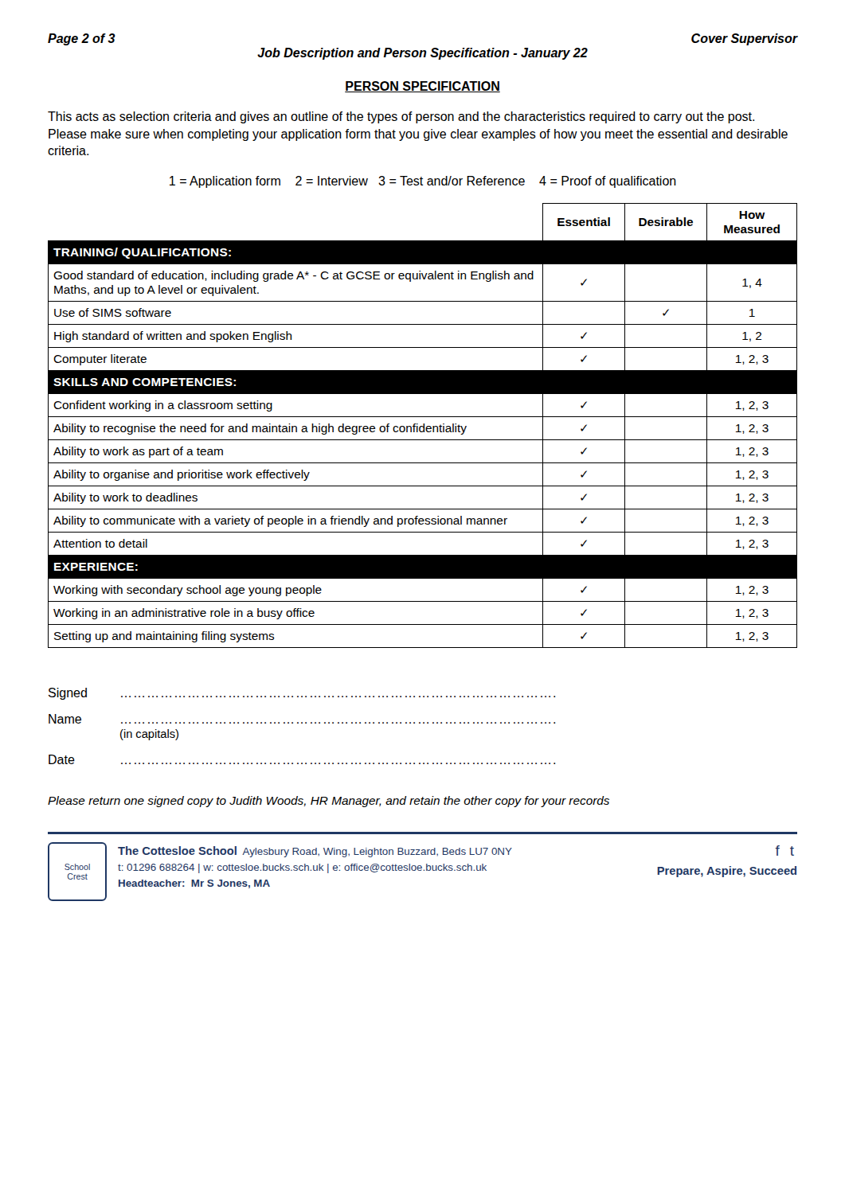Page 2 of 3 Cover Supervisor
Job Description and Person Specification - January 22
PERSON SPECIFICATION
This acts as selection criteria and gives an outline of the types of person and the characteristics required to carry out the post. Please make sure when completing your application form that you give clear examples of how you meet the essential and desirable criteria.
1 = Application form 2 = Interview 3 = Test and/or Reference 4 = Proof of qualification
| | Essential | Desirable | How Measured |
| --- | --- | --- | --- |
| TRAINING/ QUALIFICATIONS: |
| Good standard of education, including grade A* - C at GCSE or equivalent in English and Maths, and up to A level or equivalent. | ✓ | | 1, 4 |
| Use of SIMS software | | ✓ | 1 |
| High standard of written and spoken English | ✓ | | 1, 2 |
| Computer literate | ✓ | | 1, 2, 3 |
| SKILLS AND COMPETENCIES: |
| Confident working in a classroom setting | ✓ | | 1, 2, 3 |
| Ability to recognise the need for and maintain a high degree of confidentiality | ✓ | | 1, 2, 3 |
| Ability to work as part of a team | ✓ | | 1, 2, 3 |
| Ability to organise and prioritise work effectively | ✓ | | 1, 2, 3 |
| Ability to work to deadlines | ✓ | | 1, 2, 3 |
| Ability to communicate with a variety of people in a friendly and professional manner | ✓ | | 1, 2, 3 |
| Attention to detail | ✓ | | 1, 2, 3 |
| EXPERIENCE: |
| Working with secondary school age young people | ✓ | | 1, 2, 3 |
| Working in an administrative role in a busy office | ✓ | | 1, 2, 3 |
| Setting up and maintaining filing systems | ✓ | | 1, 2, 3 |
Signed…………………………………………………………………………………….
Name…………………………………………………………………………………….
(in capitals)
Date…………………………………………………………………………………….
Please return one signed copy to Judith Woods, HR Manager, and retain the other copy for your records
School
Crest
The Cottesloe School Aylesbury Road, Wing, Leighton Buzzard, Beds LU7 0NY
t: 01296 688264 | w: cottesloe.bucks.sch.uk | e: office@cottesloe.bucks.sch.uk
Headteacher: Mr S Jones, MA
f t
Prepare, Aspire, Succeed